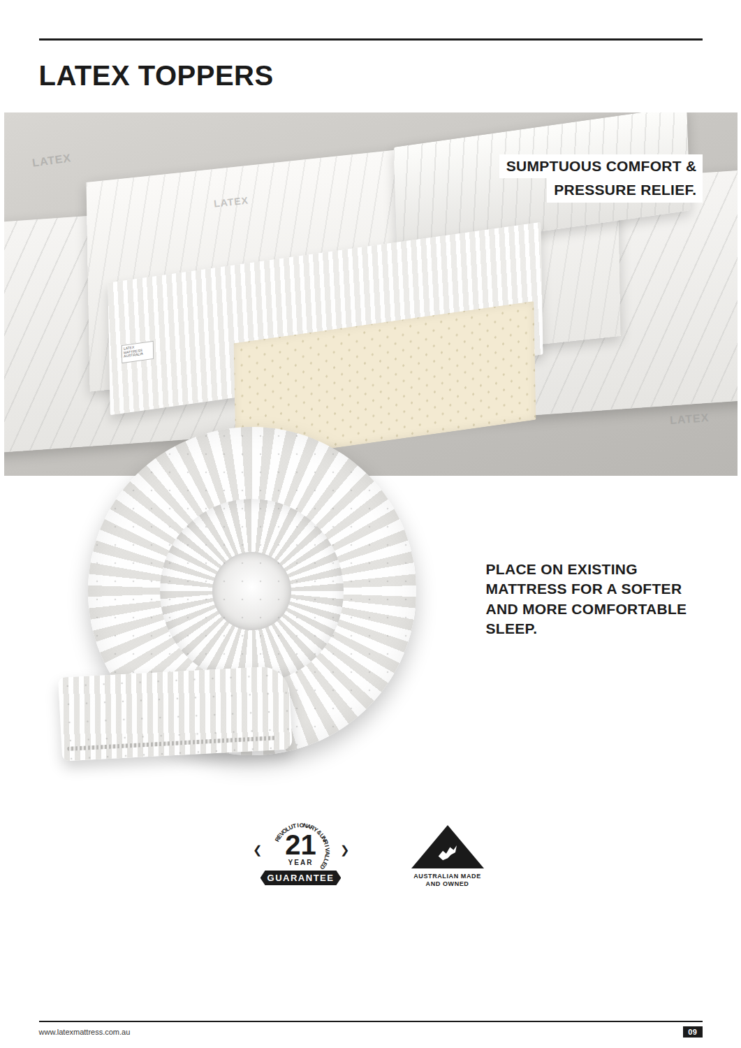Latex Toppers
LATEX
MATTRESS
AUSTRALIA
LATEX
LATEX
LATEX
Sumptuous Comfort &
Pressure Relief.
Place on existing mattress for a softer and more comfortable sleep.
R E V O L U T I O N A R Y & U N R I V A L L E D
❮
❯
21
YEAR
GUARANTEE
Australian Made
and Owned
www.latexmattress.com.au 09